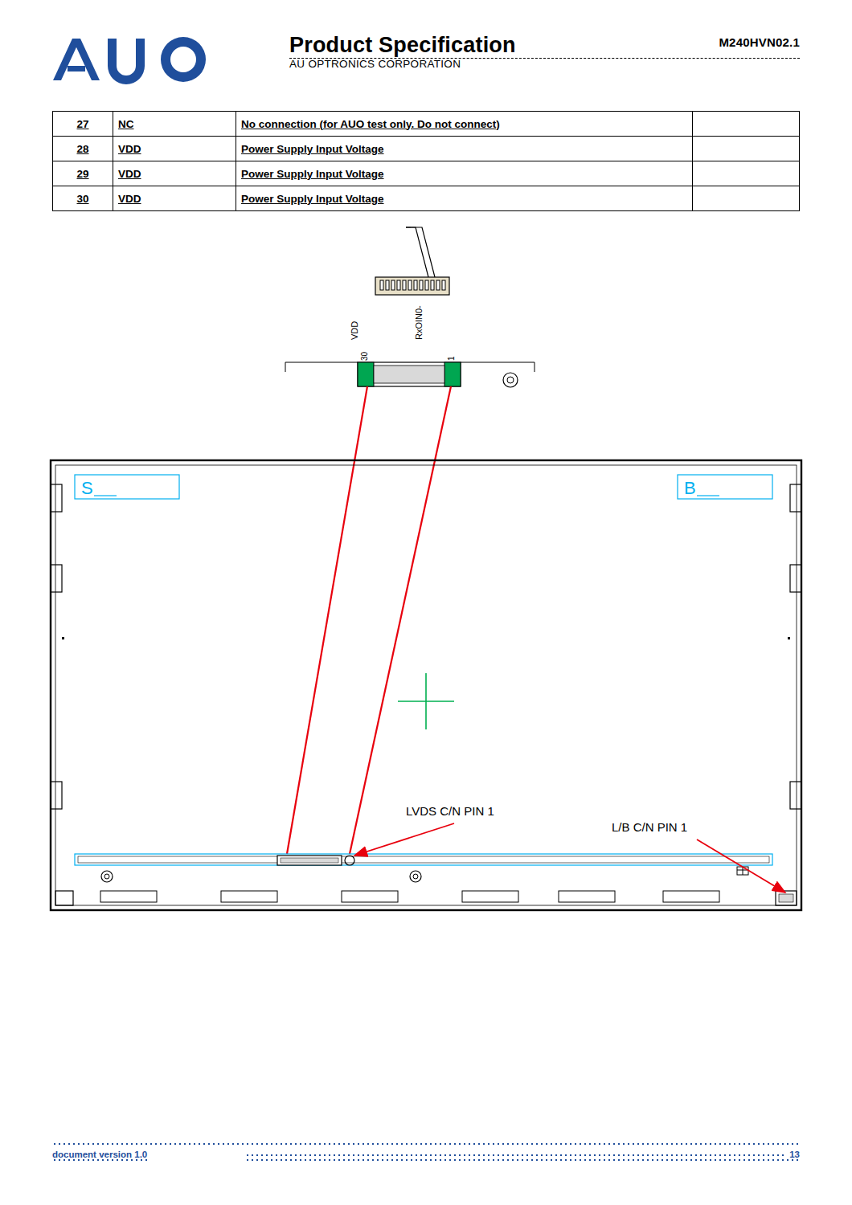Product Specification
AU OPTRONICS CORPORATION
M240HVN02.1
| 27 | NC | No connection (for AUO test only. Do not connect) | |
| 28 | VDD | Power Supply Input Voltage | |
| 29 | VDD | Power Supply Input Voltage | |
| 30 | VDD | Power Supply Input Voltage | |
VDD RxOIN0- 30 1 S B LVDS C/N PIN 1 L/B C/N PIN 1
document version 1.0
13